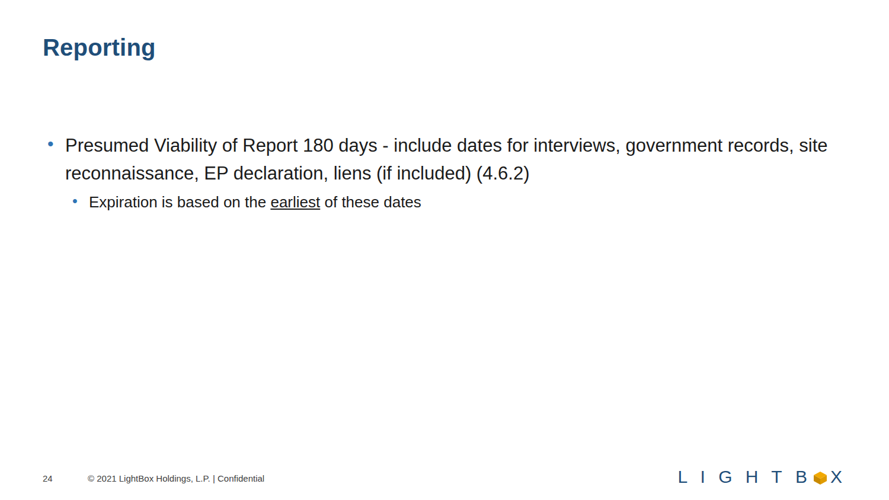Reporting
Presumed Viability of Report 180 days - include dates for interviews, government records, site reconnaissance, EP declaration, liens (if included) (4.6.2)
Expiration is based on the earliest of these dates
24
© 2021 LightBox Holdings, L.P. | Confidential
L I G H T B X